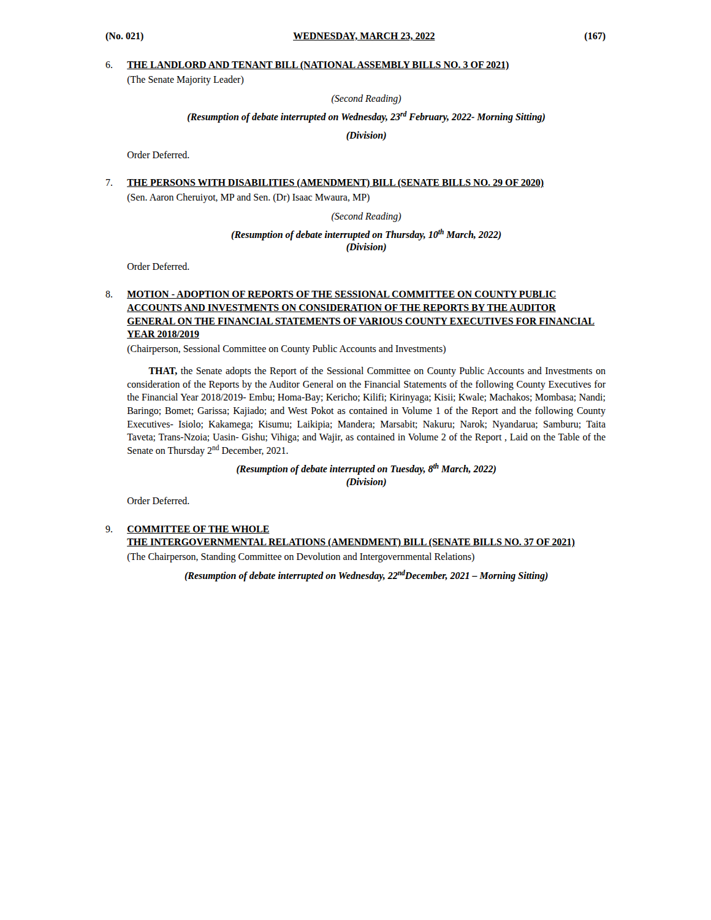(No. 021) WEDNESDAY, MARCH 23, 2022 (167)
6. The Landlord and Tenant Bill (National Assembly Bills No. 3 of 2021) (The Senate Majority Leader)
(Second Reading)
(Resumption of debate interrupted on Wednesday, 23rd February, 2022- Morning Sitting)
(Division)
Order Deferred.
7. The Persons with Disabilities (Amendment) Bill (Senate Bills No. 29 of 2020) (Sen. Aaron Cheruiyot, MP and Sen. (Dr) Isaac Mwaura, MP)
(Second Reading)
(Resumption of debate interrupted on Thursday, 10th March, 2022)
(Division)
Order Deferred.
8. Motion - Adoption of Reports of the Sessional Committee on County Public Accounts and Investments on Consideration of the Reports by the Auditor General on the Financial Statements of Various County Executives for Financial Year 2018/2019 (Chairperson, Sessional Committee on County Public Accounts and Investments)
THAT, the Senate adopts the Report of the Sessional Committee on County Public Accounts and Investments on consideration of the Reports by the Auditor General on the Financial Statements of the following County Executives for the Financial Year 2018/2019- Embu; Homa-Bay; Kericho; Kilifi; Kirinyaga; Kisii; Kwale; Machakos; Mombasa; Nandi; Baringo; Bomet; Garissa; Kajiado; and West Pokot as contained in Volume 1 of the Report and the following County Executives- Isiolo; Kakamega; Kisumu; Laikipia; Mandera; Marsabit; Nakuru; Narok; Nyandarua; Samburu; Taita Taveta; Trans-Nzoia; Uasin- Gishu; Vihiga; and Wajir, as contained in Volume 2 of the Report , Laid on the Table of the Senate on Thursday 2nd December, 2021.
(Resumption of debate interrupted on Tuesday, 8th March, 2022)
(Division)
Order Deferred.
9. Committee of the Whole The Intergovernmental Relations (Amendment) Bill (Senate Bills No. 37 of 2021) (The Chairperson, Standing Committee on Devolution and Intergovernmental Relations)
(Resumption of debate interrupted on Wednesday, 22ndDecember, 2021 – Morning Sitting)